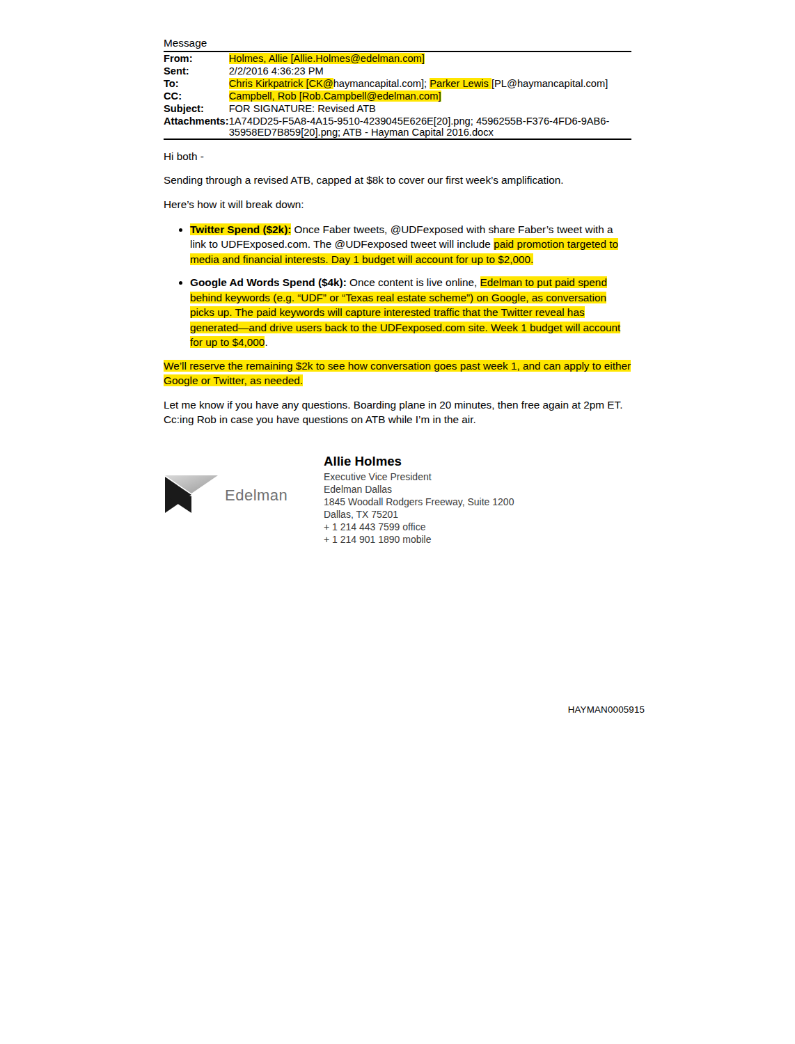Message
| From: | Holmes, Allie [Allie.Holmes@edelman.com] |
| Sent: | 2/2/2016 4:36:23 PM |
| To: | Chris Kirkpatrick [CK@ haymancapital.com]; Parker Lewis [PL@haymancapital.com] |
| CC: | Campbell, Rob [Rob.Campbell@edelman.com] |
| Subject: | FOR SIGNATURE: Revised ATB |
| Attachments: | 1A74DD25-F5A8-4A15-9510-4239045E626E[20].png; 4596255B-F376-4FD6-9AB6-35958ED7B859[20].png; ATB - Hayman Capital 2016.docx |
Hi both -
Sending through a revised ATB, capped at $8k to cover our first week’s amplification.
Here’s how it will break down:
Twitter Spend ($2k): Once Faber tweets, @UDFexposed with share Faber’s tweet with a link to UDFExposed.com. The @UDFexposed tweet will include paid promotion targeted to media and financial interests. Day 1 budget will account for up to $2,000.
Google Ad Words Spend ($4k): Once content is live online, Edelman to put paid spend behind keywords (e.g. “UDF” or “Texas real estate scheme”) on Google, as conversation picks up. The paid keywords will capture interested traffic that the Twitter reveal has generated—and drive users back to the UDFexposed.com site. Week 1 budget will account for up to $4,000.
We’ll reserve the remaining $2k to see how conversation goes past week 1, and can apply to either Google or Twitter, as needed.
Let me know if you have any questions. Boarding plane in 20 minutes, then free again at 2pm ET. Cc:ing Rob in case you have questions on ATB while I’m in the air.
Edelman
Allie Holmes
Executive Vice President
Edelman Dallas
1845 Woodall Rodgers Freeway, Suite 1200
Dallas, TX 75201
+ 1 214 443 7599 office
+ 1 214 901 1890 mobile
HAYMAN0005915